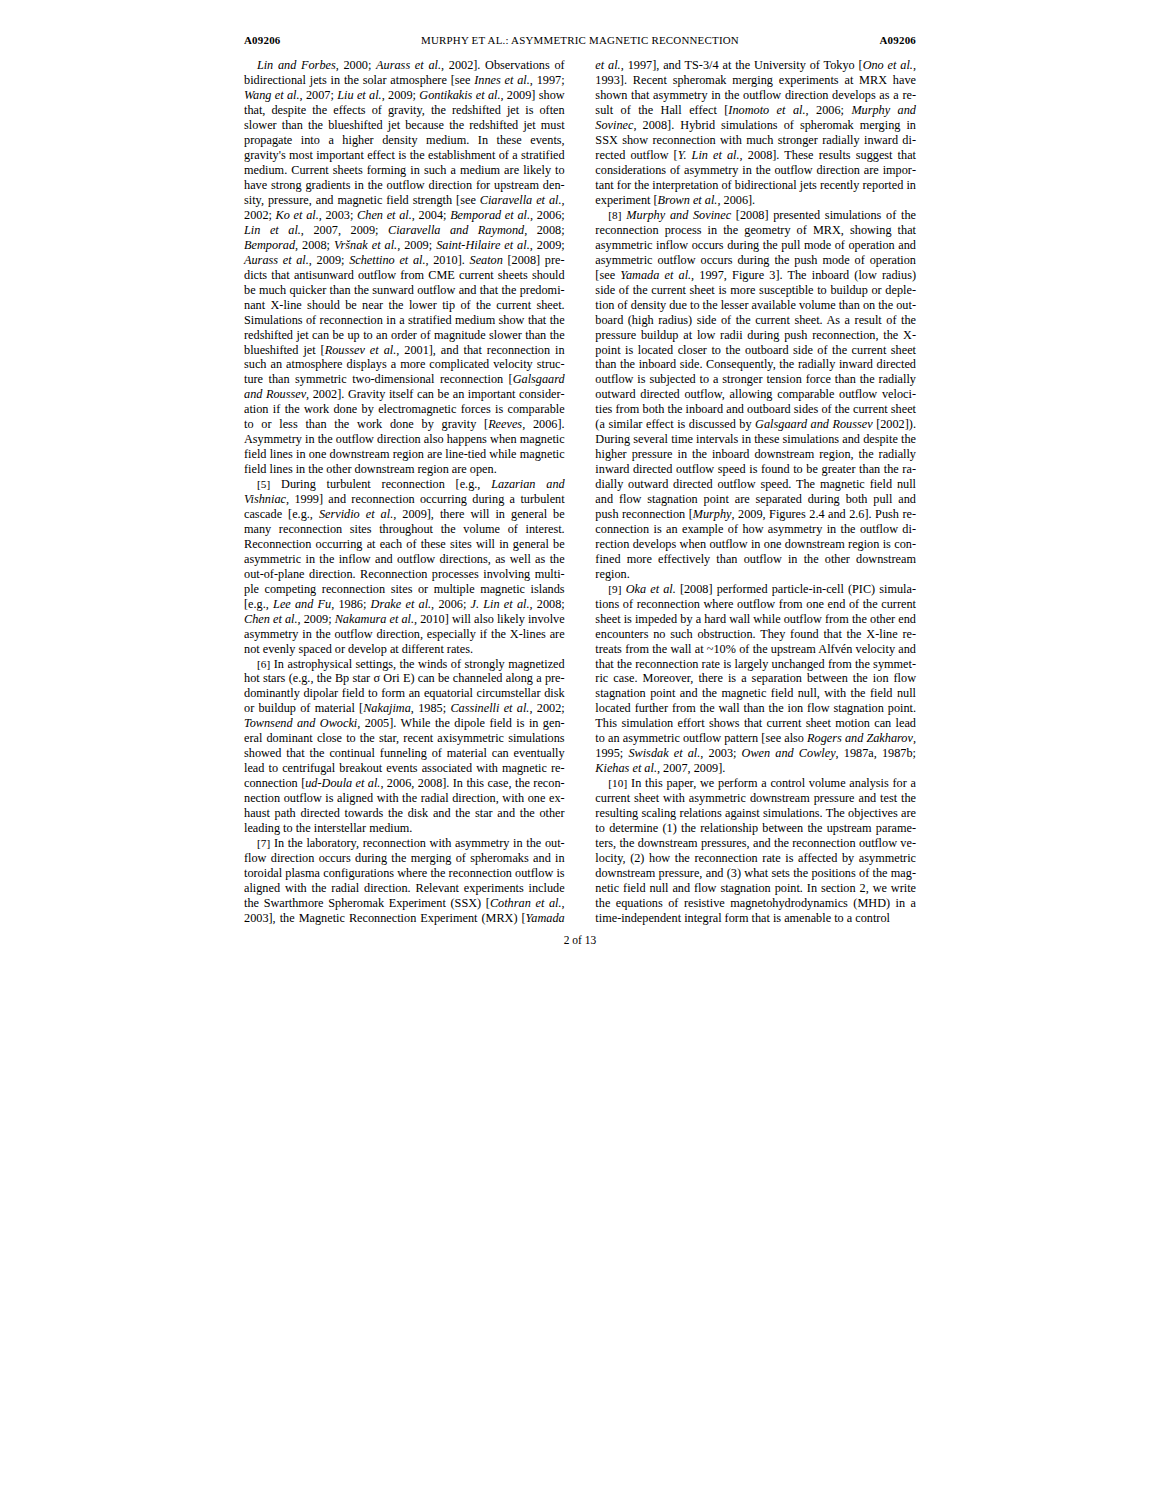A09206 MURPHY ET AL.: ASYMMETRIC MAGNETIC RECONNECTION A09206
Lin and Forbes, 2000; Aurass et al., 2002]. Observations of bidirectional jets in the solar atmosphere [see Innes et al., 1997; Wang et al., 2007; Liu et al., 2009; Gontikakis et al., 2009] show that, despite the effects of gravity, the redshifted jet is often slower than the blueshifted jet because the redshifted jet must propagate into a higher density medium. In these events, gravity's most important effect is the establishment of a stratified medium. Current sheets forming in such a medium are likely to have strong gradients in the outflow direction for upstream density, pressure, and magnetic field strength [see Ciaravella et al., 2002; Ko et al., 2003; Chen et al., 2004; Bemporad et al., 2006; Lin et al., 2007, 2009; Ciaravella and Raymond, 2008; Bemporad, 2008; Vršnak et al., 2009; Saint-Hilaire et al., 2009; Aurass et al., 2009; Schettino et al., 2010]. Seaton [2008] predicts that antisunward outflow from CME current sheets should be much quicker than the sunward outflow and that the predominant X-line should be near the lower tip of the current sheet. Simulations of reconnection in a stratified medium show that the redshifted jet can be up to an order of magnitude slower than the blueshifted jet [Roussev et al., 2001], and that reconnection in such an atmosphere displays a more complicated velocity structure than symmetric two-dimensional reconnection [Galsgaard and Roussev, 2002]. Gravity itself can be an important consideration if the work done by electromagnetic forces is comparable to or less than the work done by gravity [Reeves, 2006]. Asymmetry in the outflow direction also happens when magnetic field lines in one downstream region are line-tied while magnetic field lines in the other downstream region are open.
[5] During turbulent reconnection [e.g., Lazarian and Vishniac, 1999] and reconnection occurring during a turbulent cascade [e.g., Servidio et al., 2009], there will in general be many reconnection sites throughout the volume of interest. Reconnection occurring at each of these sites will in general be asymmetric in the inflow and outflow directions, as well as the out-of-plane direction. Reconnection processes involving multiple competing reconnection sites or multiple magnetic islands [e.g., Lee and Fu, 1986; Drake et al., 2006; J. Lin et al., 2008; Chen et al., 2009; Nakamura et al., 2010] will also likely involve asymmetry in the outflow direction, especially if the X-lines are not evenly spaced or develop at different rates.
[6] In astrophysical settings, the winds of strongly magnetized hot stars (e.g., the Bp star σ Ori E) can be channeled along a predominantly dipolar field to form an equatorial circumstellar disk or buildup of material [Nakajima, 1985; Cassinelli et al., 2002; Townsend and Owocki, 2005]. While the dipole field is in general dominant close to the star, recent axisymmetric simulations showed that the continual funneling of material can eventually lead to centrifugal breakout events associated with magnetic reconnection [ud-Doula et al., 2006, 2008]. In this case, the reconnection outflow is aligned with the radial direction, with one exhaust path directed towards the disk and the star and the other leading to the interstellar medium.
[7] In the laboratory, reconnection with asymmetry in the outflow direction occurs during the merging of spheromaks and in toroidal plasma configurations where the reconnection outflow is aligned with the radial direction. Relevant experiments include the Swarthmore Spheromak Experiment (SSX) [Cothran et al., 2003], the Magnetic Reconnection Experiment (MRX) [Yamada et al., 1997], and TS-3/4 at the University of Tokyo [Ono et al., 1993]. Recent spheromak merging experiments at MRX have shown that asymmetry in the outflow direction develops as a result of the Hall effect [Inomoto et al., 2006; Murphy and Sovinec, 2008]. Hybrid simulations of spheromak merging in SSX show reconnection with much stronger radially inward directed outflow [Y. Lin et al., 2008]. These results suggest that considerations of asymmetry in the outflow direction are important for the interpretation of bidirectional jets recently reported in experiment [Brown et al., 2006].
[8] Murphy and Sovinec [2008] presented simulations of the reconnection process in the geometry of MRX, showing that asymmetric inflow occurs during the pull mode of operation and asymmetric outflow occurs during the push mode of operation [see Yamada et al., 1997, Figure 3]. The inboard (low radius) side of the current sheet is more susceptible to buildup or depletion of density due to the lesser available volume than on the outboard (high radius) side of the current sheet. As a result of the pressure buildup at low radii during push reconnection, the X-point is located closer to the outboard side of the current sheet than the inboard side. Consequently, the radially inward directed outflow is subjected to a stronger tension force than the radially outward directed outflow, allowing comparable outflow velocities from both the inboard and outboard sides of the current sheet (a similar effect is discussed by Galsgaard and Roussev [2002]). During several time intervals in these simulations and despite the higher pressure in the inboard downstream region, the radially inward directed outflow speed is found to be greater than the radially outward directed outflow speed. The magnetic field null and flow stagnation point are separated during both pull and push reconnection [Murphy, 2009, Figures 2.4 and 2.6]. Push reconnection is an example of how asymmetry in the outflow direction develops when outflow in one downstream region is confined more effectively than outflow in the other downstream region.
[9] Oka et al. [2008] performed particle-in-cell (PIC) simulations of reconnection where outflow from one end of the current sheet is impeded by a hard wall while outflow from the other end encounters no such obstruction. They found that the X-line retreats from the wall at ~10% of the upstream Alfvén velocity and that the reconnection rate is largely unchanged from the symmetric case. Moreover, there is a separation between the ion flow stagnation point and the magnetic field null, with the field null located further from the wall than the ion flow stagnation point. This simulation effort shows that current sheet motion can lead to an asymmetric outflow pattern [see also Rogers and Zakharov, 1995; Swisdak et al., 2003; Owen and Cowley, 1987a, 1987b; Kiehas et al., 2007, 2009].
[10] In this paper, we perform a control volume analysis for a current sheet with asymmetric downstream pressure and test the resulting scaling relations against simulations. The objectives are to determine (1) the relationship between the upstream parameters, the downstream pressures, and the reconnection outflow velocity, (2) how the reconnection rate is affected by asymmetric downstream pressure, and (3) what sets the positions of the magnetic field null and flow stagnation point. In section 2, we write the equations of resistive magnetohydrodynamics (MHD) in a time-independent integral form that is amenable to a control
2 of 13